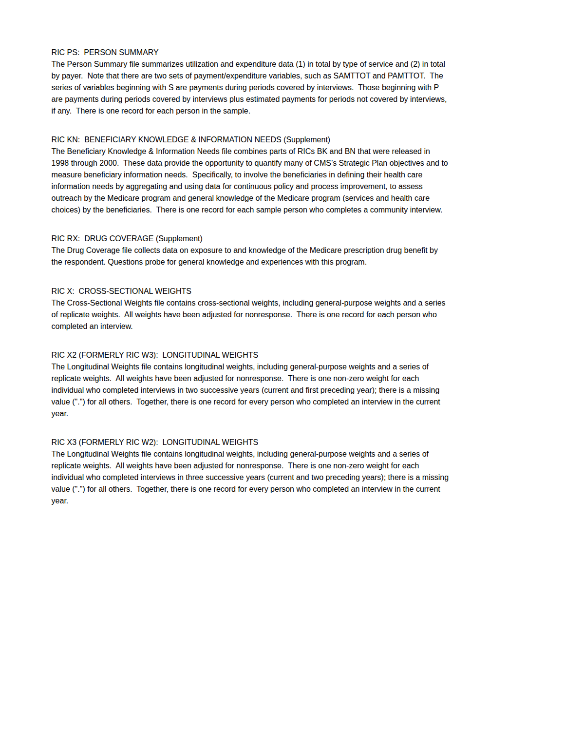RIC PS: PERSON SUMMARY
The Person Summary file summarizes utilization and expenditure data (1) in total by type of service and (2) in total by payer. Note that there are two sets of payment/expenditure variables, such as SAMTTOT and PAMTTOT. The series of variables beginning with S are payments during periods covered by interviews. Those beginning with P are payments during periods covered by interviews plus estimated payments for periods not covered by interviews, if any. There is one record for each person in the sample.
RIC KN: BENEFICIARY KNOWLEDGE & INFORMATION NEEDS (Supplement)
The Beneficiary Knowledge & Information Needs file combines parts of RICs BK and BN that were released in 1998 through 2000. These data provide the opportunity to quantify many of CMS’s Strategic Plan objectives and to measure beneficiary information needs. Specifically, to involve the beneficiaries in defining their health care information needs by aggregating and using data for continuous policy and process improvement, to assess outreach by the Medicare program and general knowledge of the Medicare program (services and health care choices) by the beneficiaries. There is one record for each sample person who completes a community interview.
RIC RX: DRUG COVERAGE (Supplement)
The Drug Coverage file collects data on exposure to and knowledge of the Medicare prescription drug benefit by the respondent. Questions probe for general knowledge and experiences with this program.
RIC X: CROSS-SECTIONAL WEIGHTS
The Cross-Sectional Weights file contains cross-sectional weights, including general-purpose weights and a series of replicate weights. All weights have been adjusted for nonresponse. There is one record for each person who completed an interview.
RIC X2 (FORMERLY RIC W3): LONGITUDINAL WEIGHTS
The Longitudinal Weights file contains longitudinal weights, including general-purpose weights and a series of replicate weights. All weights have been adjusted for nonresponse. There is one non-zero weight for each individual who completed interviews in two successive years (current and first preceding year); there is a missing value (".") for all others. Together, there is one record for every person who completed an interview in the current year.
RIC X3 (FORMERLY RIC W2): LONGITUDINAL WEIGHTS
The Longitudinal Weights file contains longitudinal weights, including general-purpose weights and a series of replicate weights. All weights have been adjusted for nonresponse. There is one non-zero weight for each individual who completed interviews in three successive years (current and two preceding years); there is a missing value (".") for all others. Together, there is one record for every person who completed an interview in the current year.